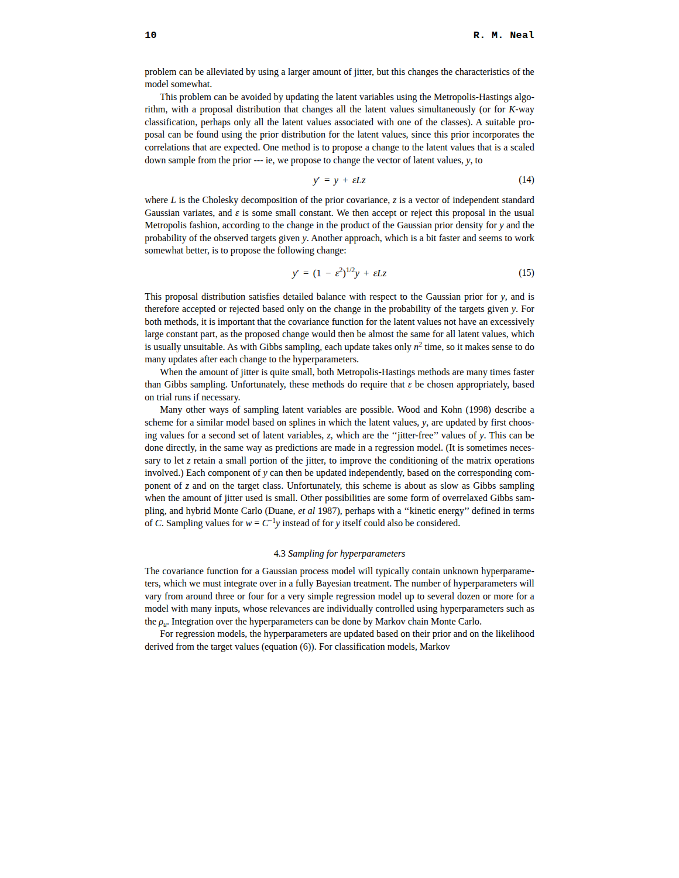10 R. M. Neal
problem can be alleviated by using a larger amount of jitter, but this changes the characteristics of the model somewhat.
This problem can be avoided by updating the latent variables using the Metropolis-Hastings algorithm, with a proposal distribution that changes all the latent values simultaneously (or for K-way classification, perhaps only all the latent values associated with one of the classes). A suitable proposal can be found using the prior distribution for the latent values, since this prior incorporates the correlations that are expected. One method is to propose a change to the latent values that is a scaled down sample from the prior --- ie, we propose to change the vector of latent values, y, to
y′ = y + εLz (14)
where L is the Cholesky decomposition of the prior covariance, z is a vector of independent standard Gaussian variates, and ε is some small constant. We then accept or reject this proposal in the usual Metropolis fashion, according to the change in the product of the Gaussian prior density for y and the probability of the observed targets given y. Another approach, which is a bit faster and seems to work somewhat better, is to propose the following change:
y′ = (1 − ε2)1/2y + εLz (15)
This proposal distribution satisfies detailed balance with respect to the Gaussian prior for y, and is therefore accepted or rejected based only on the change in the probability of the targets given y. For both methods, it is important that the covariance function for the latent values not have an excessively large constant part, as the proposed change would then be almost the same for all latent values, which is usually unsuitable. As with Gibbs sampling, each update takes only n2 time, so it makes sense to do many updates after each change to the hyperparameters.
When the amount of jitter is quite small, both Metropolis-Hastings methods are many times faster than Gibbs sampling. Unfortunately, these methods do require that ε be chosen appropriately, based on trial runs if necessary.
Many other ways of sampling latent variables are possible. Wood and Kohn (1998) describe a scheme for a similar model based on splines in which the latent values, y, are updated by first choosing values for a second set of latent variables, z, which are the ‘‘jitter-free’’ values of y. This can be done directly, in the same way as predictions are made in a regression model. (It is sometimes necessary to let z retain a small portion of the jitter, to improve the conditioning of the matrix operations involved.) Each component of y can then be updated independently, based on the corresponding component of z and on the target class. Unfortunately, this scheme is about as slow as Gibbs sampling when the amount of jitter used is small. Other possibilities are some form of overrelaxed Gibbs sampling, and hybrid Monte Carlo (Duane, et al 1987), perhaps with a ‘‘kinetic energy’’ defined in terms of C. Sampling values for w = C−1y instead of for y itself could also be considered.
4.3 Sampling for hyperparameters
The covariance function for a Gaussian process model will typically contain unknown hyperparameters, which we must integrate over in a fully Bayesian treatment. The number of hyperparameters will vary from around three or four for a very simple regression model up to several dozen or more for a model with many inputs, whose relevances are individually controlled using hyperparameters such as the ρu. Integration over the hyperparameters can be done by Markov chain Monte Carlo.
For regression models, the hyperparameters are updated based on their prior and on the likelihood derived from the target values (equation (6)). For classification models, Markov